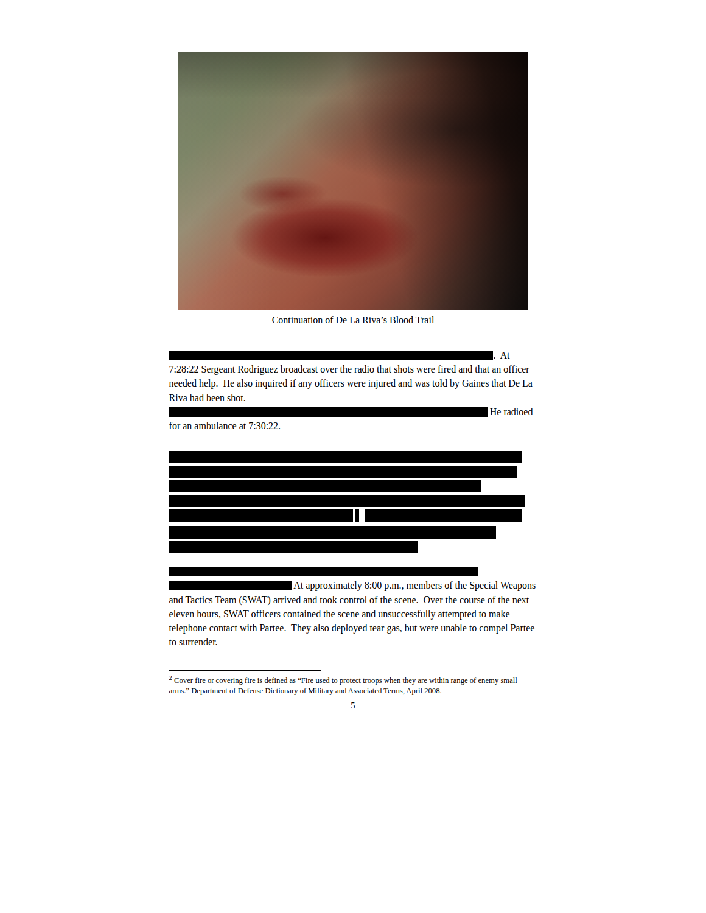Continuation of De La Riva’s Blood Trail
. At 7:28:22 Sergeant Rodriguez broadcast over the radio that shots were fired and that an officer needed help. He also inquired if any officers were injured and was told by Gaines that De La Riva had been shot. He radioed for an ambulance at 7:30:22.
At approximately 8:00 p.m., members of the Special Weapons and Tactics Team (SWAT) arrived and took control of the scene. Over the course of the next eleven hours, SWAT officers contained the scene and unsuccessfully attempted to make telephone contact with Partee. They also deployed tear gas, but were unable to compel Partee to surrender.
2 Cover fire or covering fire is defined as “Fire used to protect troops when they are within range of enemy small arms.” Department of Defense Dictionary of Military and Associated Terms, April 2008.
5